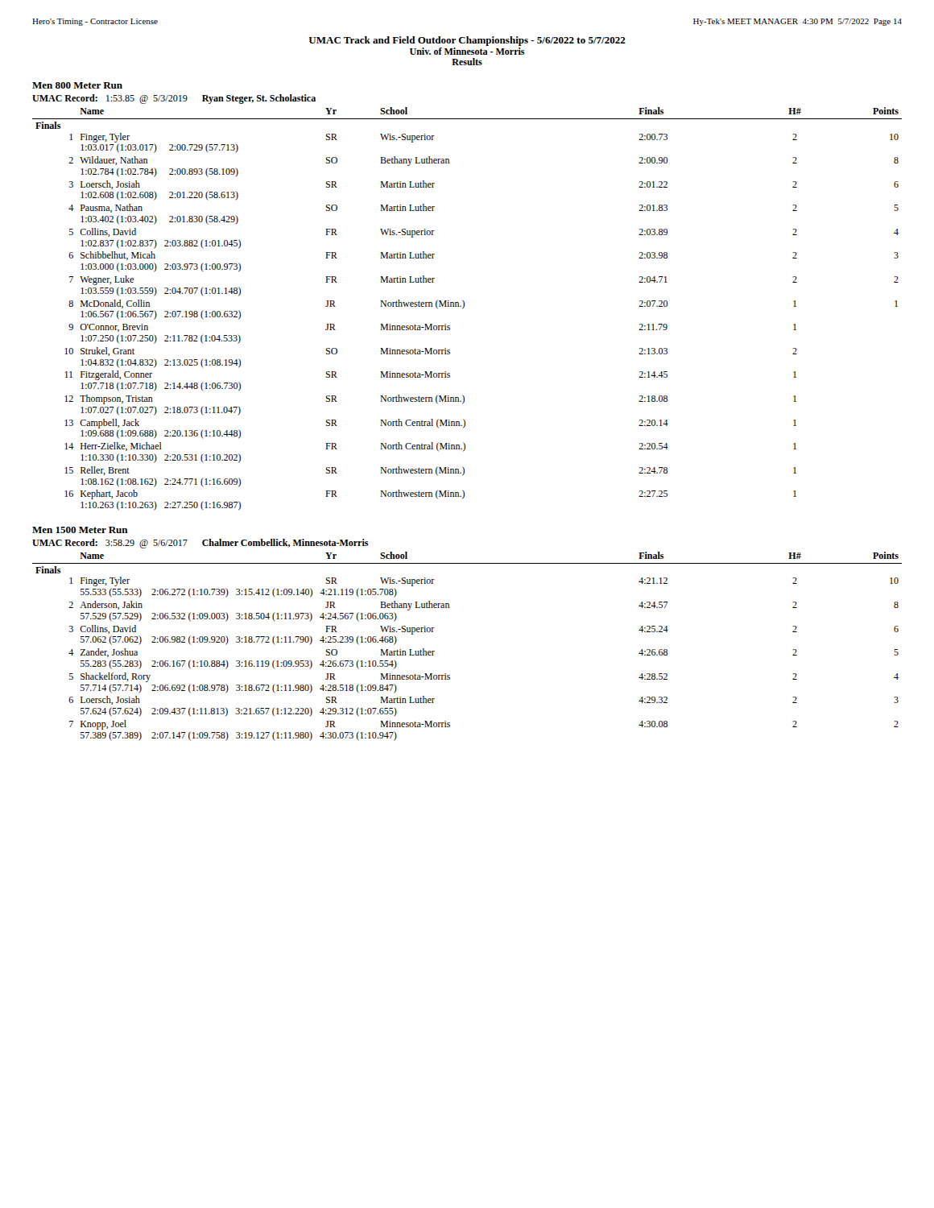Hero's Timing - Contractor License
Hy-Tek's MEET MANAGER 4:30 PM 5/7/2022 Page 14
UMAC Track and Field Outdoor Championships - 5/6/2022 to 5/7/2022
Univ. of Minnesota - Morris
Results
Men 800 Meter Run
UMAC Record: 1:53.85 @ 5/3/2019 Ryan Steger, St. Scholastica
| | Name | Yr | School | Finals | H# | Points |
| --- | --- | --- | --- | --- | --- | --- |
| Finals |
| 1 | Finger, Tyler | SR | Wis.-Superior | 2:00.73 | 2 | 10 |
| | 1:03.017 (1:03.017) 2:00.729 (57.713) |
| 2 | Wildauer, Nathan | SO | Bethany Lutheran | 2:00.90 | 2 | 8 |
| | 1:02.784 (1:02.784) 2:00.893 (58.109) |
| 3 | Loersch, Josiah | SR | Martin Luther | 2:01.22 | 2 | 6 |
| | 1:02.608 (1:02.608) 2:01.220 (58.613) |
| 4 | Pausma, Nathan | SO | Martin Luther | 2:01.83 | 2 | 5 |
| | 1:03.402 (1:03.402) 2:01.830 (58.429) |
| 5 | Collins, David | FR | Wis.-Superior | 2:03.89 | 2 | 4 |
| | 1:02.837 (1:02.837) 2:03.882 (1:01.045) |
| 6 | Schibbelhut, Micah | FR | Martin Luther | 2:03.98 | 2 | 3 |
| | 1:03.000 (1:03.000) 2:03.973 (1:00.973) |
| 7 | Wegner, Luke | FR | Martin Luther | 2:04.71 | 2 | 2 |
| | 1:03.559 (1:03.559) 2:04.707 (1:01.148) |
| 8 | McDonald, Collin | JR | Northwestern (Minn.) | 2:07.20 | 1 | 1 |
| | 1:06.567 (1:06.567) 2:07.198 (1:00.632) |
| 9 | O'Connor, Brevin | JR | Minnesota-Morris | 2:11.79 | 1 | |
| | 1:07.250 (1:07.250) 2:11.782 (1:04.533) |
| 10 | Strukel, Grant | SO | Minnesota-Morris | 2:13.03 | 2 | |
| | 1:04.832 (1:04.832) 2:13.025 (1:08.194) |
| 11 | Fitzgerald, Conner | SR | Minnesota-Morris | 2:14.45 | 1 | |
| | 1:07.718 (1:07.718) 2:14.448 (1:06.730) |
| 12 | Thompson, Tristan | SR | Northwestern (Minn.) | 2:18.08 | 1 | |
| | 1:07.027 (1:07.027) 2:18.073 (1:11.047) |
| 13 | Campbell, Jack | SR | North Central (Minn.) | 2:20.14 | 1 | |
| | 1:09.688 (1:09.688) 2:20.136 (1:10.448) |
| 14 | Herr-Zielke, Michael | FR | North Central (Minn.) | 2:20.54 | 1 | |
| | 1:10.330 (1:10.330) 2:20.531 (1:10.202) |
| 15 | Reller, Brent | SR | Northwestern (Minn.) | 2:24.78 | 1 | |
| | 1:08.162 (1:08.162) 2:24.771 (1:16.609) |
| 16 | Kephart, Jacob | FR | Northwestern (Minn.) | 2:27.25 | 1 | |
| | 1:10.263 (1:10.263) 2:27.250 (1:16.987) |
Men 1500 Meter Run
UMAC Record: 3:58.29 @ 5/6/2017 Chalmer Combellick, Minnesota-Morris
| | Name | Yr | School | Finals | H# | Points |
| --- | --- | --- | --- | --- | --- | --- |
| Finals |
| 1 | Finger, Tyler | SR | Wis.-Superior | 4:21.12 | 2 | 10 |
| | 55.533 (55.533) 2:06.272 (1:10.739) 3:15.412 (1:09.140) 4:21.119 (1:05.708) |
| 2 | Anderson, Jakin | JR | Bethany Lutheran | 4:24.57 | 2 | 8 |
| | 57.529 (57.529) 2:06.532 (1:09.003) 3:18.504 (1:11.973) 4:24.567 (1:06.063) |
| 3 | Collins, David | FR | Wis.-Superior | 4:25.24 | 2 | 6 |
| | 57.062 (57.062) 2:06.982 (1:09.920) 3:18.772 (1:11.790) 4:25.239 (1:06.468) |
| 4 | Zander, Joshua | SO | Martin Luther | 4:26.68 | 2 | 5 |
| | 55.283 (55.283) 2:06.167 (1:10.884) 3:16.119 (1:09.953) 4:26.673 (1:10.554) |
| 5 | Shackelford, Rory | JR | Minnesota-Morris | 4:28.52 | 2 | 4 |
| | 57.714 (57.714) 2:06.692 (1:08.978) 3:18.672 (1:11.980) 4:28.518 (1:09.847) |
| 6 | Loersch, Josiah | SR | Martin Luther | 4:29.32 | 2 | 3 |
| | 57.624 (57.624) 2:09.437 (1:11.813) 3:21.657 (1:12.220) 4:29.312 (1:07.655) |
| 7 | Knopp, Joel | JR | Minnesota-Morris | 4:30.08 | 2 | 2 |
| | 57.389 (57.389) 2:07.147 (1:09.758) 3:19.127 (1:11.980) 4:30.073 (1:10.947) |